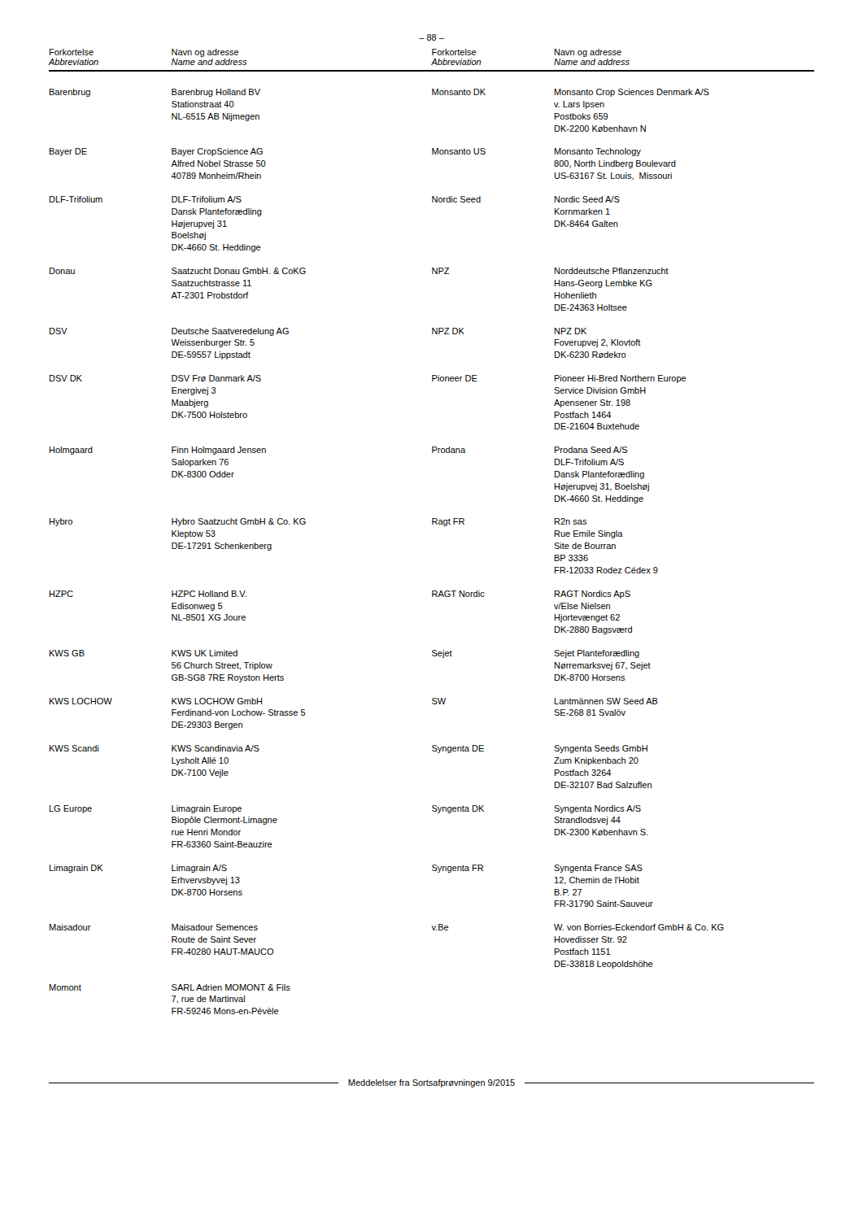– 88 –
| Forkortelse Abbreviation | Navn og adresse Name and address | Forkortelse Abbreviation | Navn og adresse Name and address |
| Barenbrug | Barenbrug Holland BV Stationstraat 40 NL-6515 AB Nijmegen | Monsanto DK | Monsanto Crop Sciences Denmark A/S v. Lars Ipsen Postboks 659 DK-2200 København N |
| Bayer DE | Bayer CropScience AG Alfred Nobel Strasse 50 40789 Monheim/Rhein | Monsanto US | Monsanto Technology 800, North Lindberg Boulevard US-63167 St. Louis, Missouri |
| DLF-Trifolium | DLF-Trifolium A/S Dansk Planteforædling Højerupvej 31 Boelshøj DK-4660 St. Heddinge | Nordic Seed | Nordic Seed A/S Kornmarken 1 DK-8464 Galten |
| Donau | Saatzucht Donau GmbH. & CoKG Saatzuchtstrasse 11 AT-2301 Probstdorf | NPZ | Norddeutsche Pflanzenzucht Hans-Georg Lembke KG Hohenlieth DE-24363 Holtsee |
| DSV | Deutsche Saatveredelung AG Weissenburger Str. 5 DE-59557 Lippstadt | NPZ DK | NPZ DK Foverupvej 2, Klovtoft DK-6230 Rødekro |
| DSV DK | DSV Frø Danmark A/S Energivej 3 Maabjerg DK-7500 Holstebro | Pioneer DE | Pioneer Hi-Bred Northern Europe Service Division GmbH Apensener Str. 198 Postfach 1464 DE-21604 Buxtehude |
| Holmgaard | Finn Holmgaard Jensen Saloparken 76 DK-8300 Odder | Prodana | Prodana Seed A/S DLF-Trifolium A/S Dansk Planteforædling Højerupvej 31, Boelshøj DK-4660 St. Heddinge |
| Hybro | Hybro Saatzucht GmbH & Co. KG Kleptow 53 DE-17291 Schenkenberg | Ragt FR | R2n sas Rue Emile Singla Site de Bourran BP 3336 FR-12033 Rodez Cédex 9 |
| HZPC | HZPC Holland B.V. Edisonweg 5 NL-8501 XG Joure | RAGT Nordic | RAGT Nordics ApS v/Else Nielsen Hjortevænget 62 DK-2880 Bagsværd |
| KWS GB | KWS UK Limited 56 Church Street, Triplow GB-SG8 7RE Royston Herts | Sejet | Sejet Planteforædling Nørremarksvej 67, Sejet DK-8700 Horsens |
| KWS LOCHOW | KWS LOCHOW GmbH Ferdinand-von Lochow- Strasse 5 DE-29303 Bergen | SW | Lantmännen SW Seed AB SE-268 81 Svalöv |
| KWS Scandi | KWS Scandinavia A/S Lysholt Allé 10 DK-7100 Vejle | Syngenta DE | Syngenta Seeds GmbH Zum Knipkenbach 20 Postfach 3264 DE-32107 Bad Salzuflen |
| LG Europe | Limagrain Europe Biopôle Clermont-Limagne rue Henri Mondor FR-63360 Saint-Beauzire | Syngenta DK | Syngenta Nordics A/S Strandlodsvej 44 DK-2300 København S. |
| Limagrain DK | Limagrain A/S Erhvervsbyvej 13 DK-8700 Horsens | Syngenta FR | Syngenta France SAS 12, Chemin de l'Hobit B.P. 27 FR-31790 Saint-Sauveur |
| Maisadour | Maisadour Semences Route de Saint Sever FR-40280 HAUT-MAUCO | v.Be | W. von Borries-Eckendorf GmbH & Co. KG Hovedisser Str. 92 Postfach 1151 DE-33818 Leopoldshöhe |
| Momont | SARL Adrien MOMONT & Fils 7, rue de Martinval FR-59246 Mons-en-Pévèle | | |
Meddelelser fra Sortsafprøvningen 9/2015